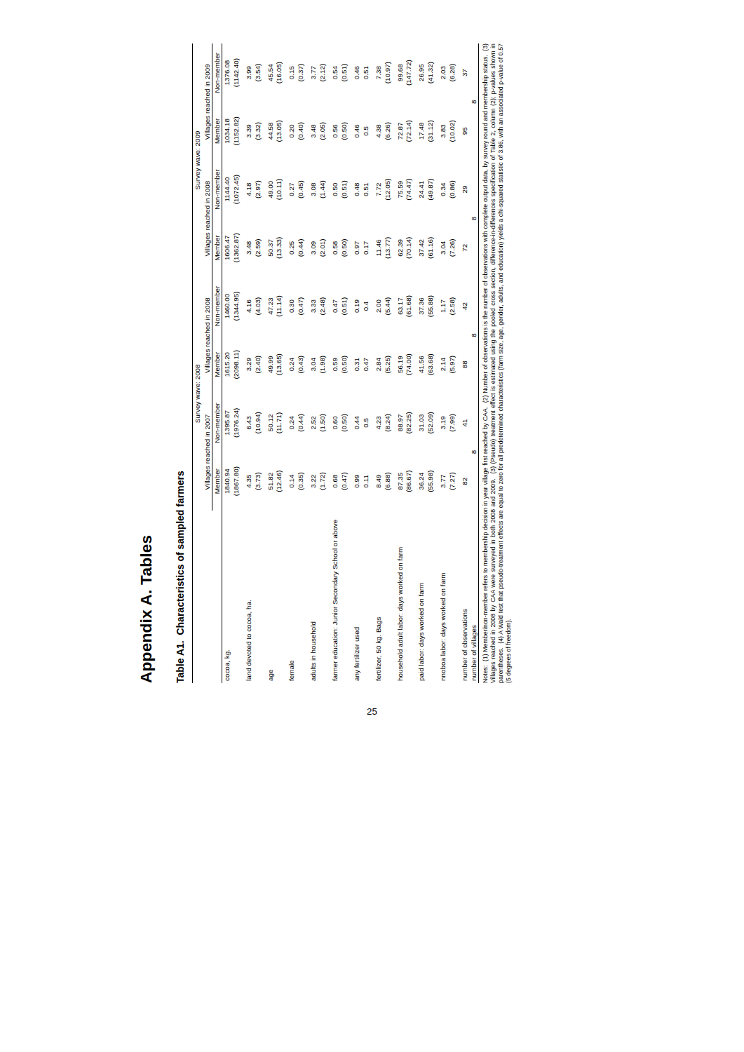Appendix A. Tables
Table A1. Characteristics of sampled farmers
| | Survey wave: 2008 | Survey wave: 2009 |
| --- | --- | --- |
| | Villages reached in 2007 | Villages reached in 2008 | Villages reached in 2008 | Villages reached in 2009 |
| | Member | Non-member | Member | Non-member | Member | Non-member | Member | Non-member |
| cocoa, kg. | 1840.94 | 1395.87 | 1615.20 | 1460.00 | 1606.47 | 1144.40 | 1034.18 | 1376.08 |
| | (1867.80) | (1976.24) | (2098.11) | (1344.95) | (1362.87) | (1072.45) | (1152.82) | (1142.40) |
| land devoted to cocoa, ha. | 4.35 | 6.43 | 3.29 | 4.16 | 3.48 | 4.18 | 3.39 | 3.99 |
| | (3.73) | (10.94) | (2.40) | (4.03) | (2.59) | (2.97) | (3.32) | (3.54) |
| age | 51.82 | 50.12 | 49.99 | 47.23 | 50.37 | 49.00 | 44.58 | 45.54 |
| | (12.46) | (11.71) | (13.65) | (11.14) | (13.33) | (10.11) | (13.05) | (16.05) |
| female | 0.14 | 0.24 | 0.24 | 0.30 | 0.25 | 0.27 | 0.20 | 0.15 |
| | (0.35) | (0.44) | (0.43) | (0.47) | (0.44) | (0.45) | (0.40) | (0.37) |
| adults in household | 3.22 | 2.52 | 3.04 | 3.33 | 3.09 | 3.08 | 3.48 | 3.77 |
| | (1.72) | (1.50) | (1.98) | (2.48) | (2.01) | (1.44) | (2.05) | (2.12) |
| farmer education: Junior Secondary School or above | 0.68 | 0.60 | 0.59 | 0.47 | 0.58 | 0.50 | 0.56 | 0.54 |
| | (0.47) | (0.50) | (0.50) | (0.51) | (0.50) | (0.51) | (0.50) | (0.51) |
| any fertilizer used | 0.99 | 0.44 | 0.31 | 0.19 | 0.97 | 0.48 | 0.46 | 0.46 |
| | 0.11 | 0.5 | 0.47 | 0.4 | 0.17 | 0.51 | 0.5 | 0.51 |
| fertilizer, 50 kg. Bags | 8.49 | 4.23 | 2.84 | 2.00 | 11.46 | 7.72 | 4.38 | 7.38 |
| | (6.88) | (8.24) | (5.25) | (5.44) | (13.77) | (12.05) | (6.26) | (10.97) |
| household adult labor: days worked on farm | 87.35 | 88.97 | 56.19 | 63.17 | 62.39 | 75.59 | 72.87 | 99.68 |
| | (86.67) | (82.25) | (74.00) | (61.68) | (70.14) | (74.47) | (72.14) | (147.72) |
| paid labor: days worked on farm | 36.24 | 31.03 | 41.56 | 37.36 | 37.42 | 24.41 | 17.48 | 26.95 |
| | (55.98) | (52.09) | (63.68) | (55.88) | (61.16) | (49.87) | (31.12) | (41.32) |
| nnoboa labor: days worked on farm | 3.77 | 3.19 | 2.14 | 1.17 | 3.04 | 0.34 | 3.83 | 2.03 |
| | (7.27) | (7.99) | (5.97) | (2.58) | (7.26) | (0.86) | (10.02) | (6.28) |
| number of observations | 82 | 41 | 88 | 42 | 72 | 29 | 95 | 37 |
| number of villages | 8 | 8 | 8 | 8 |
Notes: (1) Member/non-member refers to membership decision in year village first reached by CAA. (2) Number of observations is the number of observations with complete output data, by survey round and membership status. (3) Villages reached in 2008 by CAA were surveyed in both 2008 and 2009. (3) (Pseudo) treatment effect is estimated using the pooled cross section, difference-in-differences specification of Table 2, column (2); p-values shown in parentheses. (4) A Wald test that pseudo-treatment effects are equal to zero for all predetermined characteristics (farm size, age, gender, adults, and education) yields a chi-squared statistic of 3.86, with an associated p-value of 0.57 (5 degrees of freedom).
25